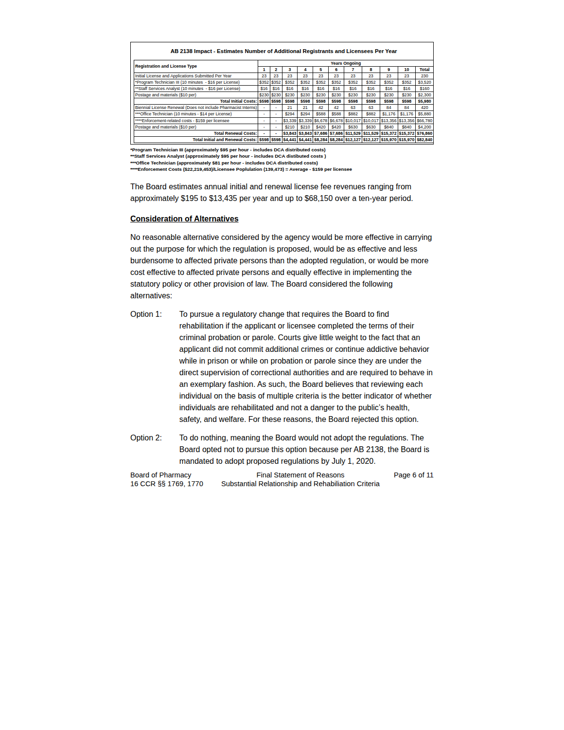AB 2138 Impact - Estimates Number of Additional Registrants and Licensees Per Year
| Registration and License Type | Years Ongoing |
| --- | --- |
| 1 | 2 | 3 | 4 | 5 | 6 | 7 | 8 | 9 | 10 | Total |
| Initial License and Applications Submitted Per Year | 23 | 23 | 23 | 23 | 23 | 23 | 23 | 23 | 23 | 23 | 230 |
| *Program Technician III (10 minutes - $16 per License) | $352 | $352 | $352 | $352 | $352 | $352 | $352 | $352 | $352 | $352 | $3,520 |
| **Staff Services Analyst (10 minutes - $16 per License) | $16 | $16 | $16 | $16 | $16 | $16 | $16 | $16 | $16 | $16 | $160 |
| Postage and materials ($10 per) | $230 | $230 | $230 | $230 | $230 | $230 | $230 | $230 | $230 | $230 | $2,300 |
| Total Initial Costs: | $598 | $598 | $598 | $598 | $598 | $598 | $598 | $598 | $598 | $598 | $5,980 |
| Biennial License Renewal (Does not include Pharmacist Interns) | - | - | 21 | 21 | 42 | 42 | 63 | 63 | 84 | 84 | 420 |
| ***Office Technician (10 minutes - $14 per License) | - | - | $294 | $294 | $588 | $588 | $882 | $882 | $1,176 | $1,176 | $5,880 |
| ****Enforcement-related costs - $159 per licensee | - | - | $3,339 | $3,339 | $6,678 | $6,678 | $10,017 | $10,017 | $13,356 | $13,356 | $66,780 |
| Postage and materials ($10 per) | - | - | $210 | $210 | $420 | $420 | $630 | $630 | $840 | $840 | $4,200 |
| Total Renewal Costs: | - | - | $3,843 | $3,843 | $7,686 | $7,686 | $11,529 | $11,529 | $15,372 | $15,372 | $76,860 |
| Total Initial and Renewal Costs: | $598 | $598 | $4,441 | $4,441 | $8,284 | $8,284 | $12,127 | $12,127 | $15,970 | $15,970 | $82,840 |
*Program Technician III (approximately $95 per hour - includes DCA distributed costs)
**Staff Services Analyst (approximately $95 per hour - includes DCA distibuted costs )
***Office Technician (approximately $81 per hour - includes DCA distributed costs)
****Enforcement Costs ($22,219,453)/Licensee Poplulation (139,473) = Average - $159 per licensee
The Board estimates annual initial and renewal license fee revenues ranging from approximately $195 to $13,435 per year and up to $68,150 over a ten-year period.
Consideration of Alternatives
No reasonable alternative considered by the agency would be more effective in carrying out the purpose for which the regulation is proposed, would be as effective and less burdensome to affected private persons than the adopted regulation, or would be more cost effective to affected private persons and equally effective in implementing the statutory policy or other provision of law. The Board considered the following alternatives:
Option 1:
To pursue a regulatory change that requires the Board to find rehabilitation if the applicant or licensee completed the terms of their criminal probation or parole. Courts give little weight to the fact that an applicant did not commit additional crimes or continue addictive behavior while in prison or while on probation or parole since they are under the direct supervision of correctional authorities and are required to behave in an exemplary fashion. As such, the Board believes that reviewing each individual on the basis of multiple criteria is the better indicator of whether individuals are rehabilitated and not a danger to the public’s health, safety, and welfare. For these reasons, the Board rejected this option.
Option 2:
To do nothing, meaning the Board would not adopt the regulations. The Board opted not to pursue this option because per AB 2138, the Board is mandated to adopt proposed regulations by July 1, 2020.
| Board of Pharmacy | Final Statement of Reasons | Page 6 of 11 |
| 16 CCR §§ 1769, 1770 | Substantial Relationship and Rehabiliation Criteria | |